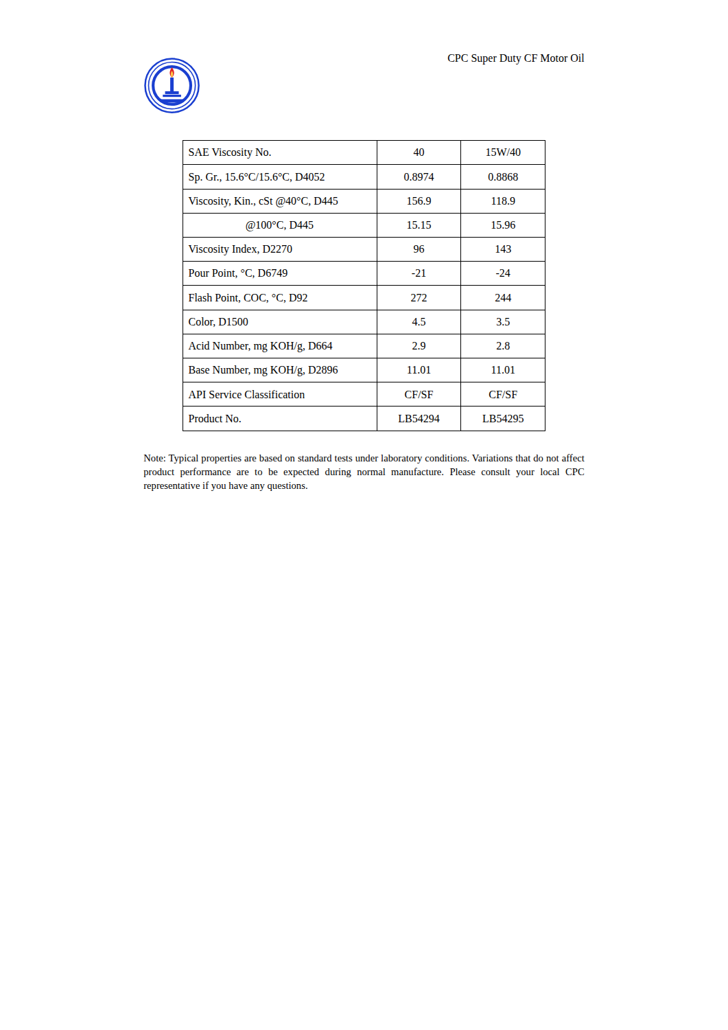CPC Super Duty CF Motor Oil
| SAE Viscosity No. | 40 | 15W/40 |
| Sp. Gr., 15.6°C/15.6°C, D4052 | 0.8974 | 0.8868 |
| Viscosity, Kin., cSt @40°C, D445 | 156.9 | 118.9 |
| @100°C, D445 | 15.15 | 15.96 |
| Viscosity Index, D2270 | 96 | 143 |
| Pour Point, °C, D6749 | -21 | -24 |
| Flash Point, COC, °C, D92 | 272 | 244 |
| Color, D1500 | 4.5 | 3.5 |
| Acid Number, mg KOH/g, D664 | 2.9 | 2.8 |
| Base Number, mg KOH/g, D2896 | 11.01 | 11.01 |
| API Service Classification | CF/SF | CF/SF |
| Product No. | LB54294 | LB54295 |
Note: Typical properties are based on standard tests under laboratory conditions. Variations that do not affect product performance are to be expected during normal manufacture. Please consult your local CPC representative if you have any questions.